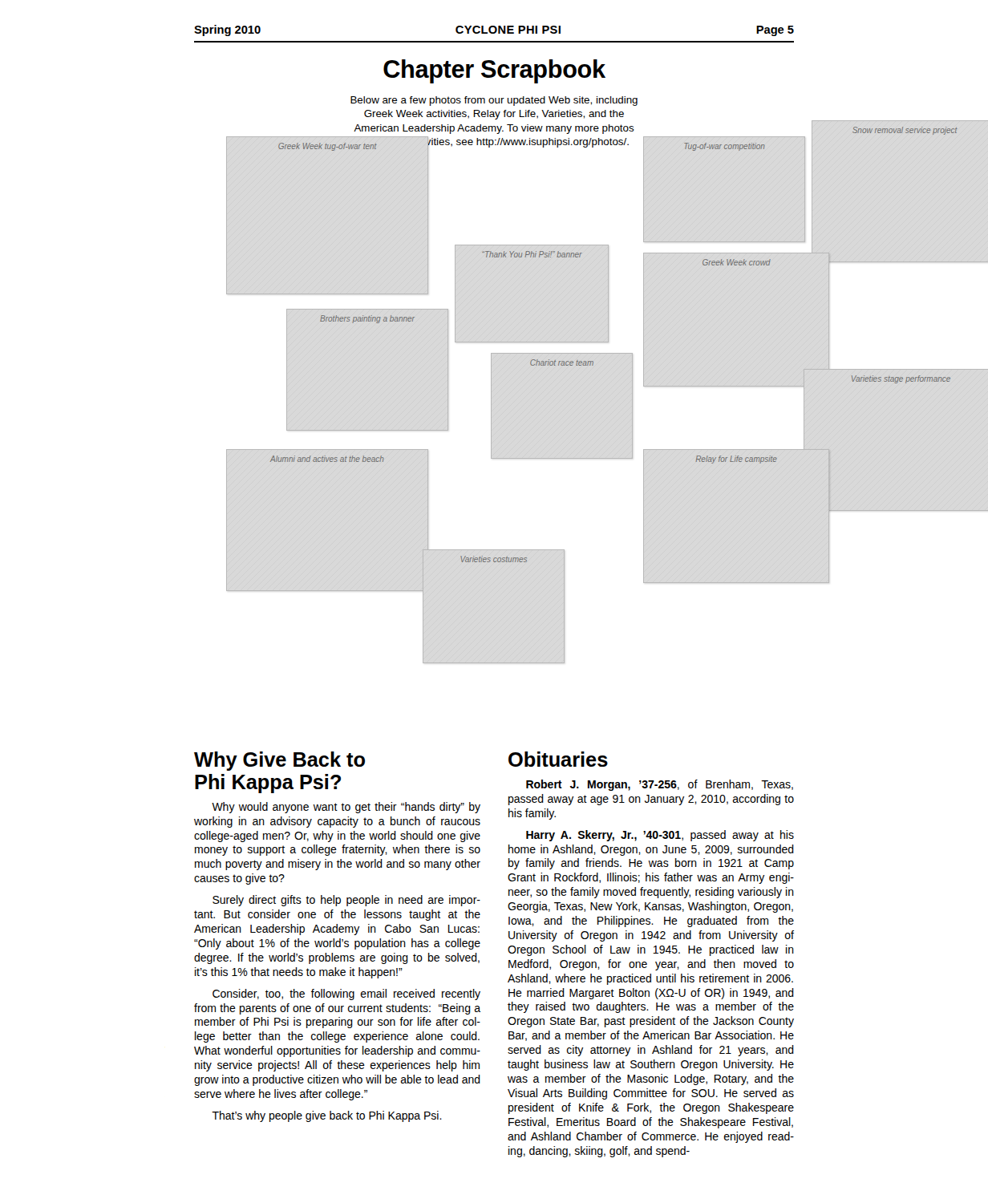Spring 2010
CYCLONE PHI PSI
Page 5
Chapter Scrapbook
Below are a few photos from our updated Web site, including Greek Week activities, Relay for Life, Varieties, and the American Leadership Academy. To view many more photos of chapter activities, see http://www.isuphipsi.org/photos/.
Greek Week tug-of-war tent
“Thank You Phi Psi!” banner
Brothers painting a banner
Chariot race team
Alumni and actives at the beach
Varieties costumes
Tug-of-war competition
Snow removal service project
Greek Week crowd
Varieties stage performance
Relay for Life campsite
Why Give Back to
Phi Kappa Psi?
Why would anyone want to get their “hands dirty” by working in an advisory capacity to a bunch of raucous college-aged men? Or, why in the world should one give money to support a college fraternity, when there is so much poverty and misery in the world and so many other causes to give to?
Surely direct gifts to help people in need are important. But consider one of the lessons taught at the American Leadership Academy in Cabo San Lucas: “Only about 1% of the world’s population has a college degree. If the world’s problems are going to be solved, it’s this 1% that needs to make it happen!”
Consider, too, the following email received recently from the parents of one of our current students: “Being a member of Phi Psi is preparing our son for life after college better than the college experience alone could. What wonderful opportunities for leadership and community service projects! All of these experiences help him grow into a productive citizen who will be able to lead and serve where he lives after college.”
That’s why people give back to Phi Kappa Psi.
Obituaries
Robert J. Morgan, ’37-256, of Brenham, Texas, passed away at age 91 on January 2, 2010, according to his family.
Harry A. Skerry, Jr., ’40-301, passed away at his home in Ashland, Oregon, on June 5, 2009, surrounded by family and friends. He was born in 1921 at Camp Grant in Rockford, Illinois; his father was an Army engineer, so the family moved frequently, residing variously in Georgia, Texas, New York, Kansas, Washington, Oregon, Iowa, and the Philippines. He graduated from the University of Oregon in 1942 and from University of Oregon School of Law in 1945. He practiced law in Medford, Oregon, for one year, and then moved to Ashland, where he practiced until his retirement in 2006. He married Margaret Bolton (XΩ-U of OR) in 1949, and they raised two daughters. He was a member of the Oregon State Bar, past president of the Jackson County Bar, and a member of the American Bar Association. He served as city attorney in Ashland for 21 years, and taught business law at Southern Oregon University. He was a member of the Masonic Lodge, Rotary, and the Visual Arts Building Committee for SOU. He served as president of Knife & Fork, the Oregon Shakespeare Festival, Emeritus Board of the Shakespeare Festival, and Ashland Chamber of Commerce. He enjoyed reading, dancing, skiing, golf, and spend-